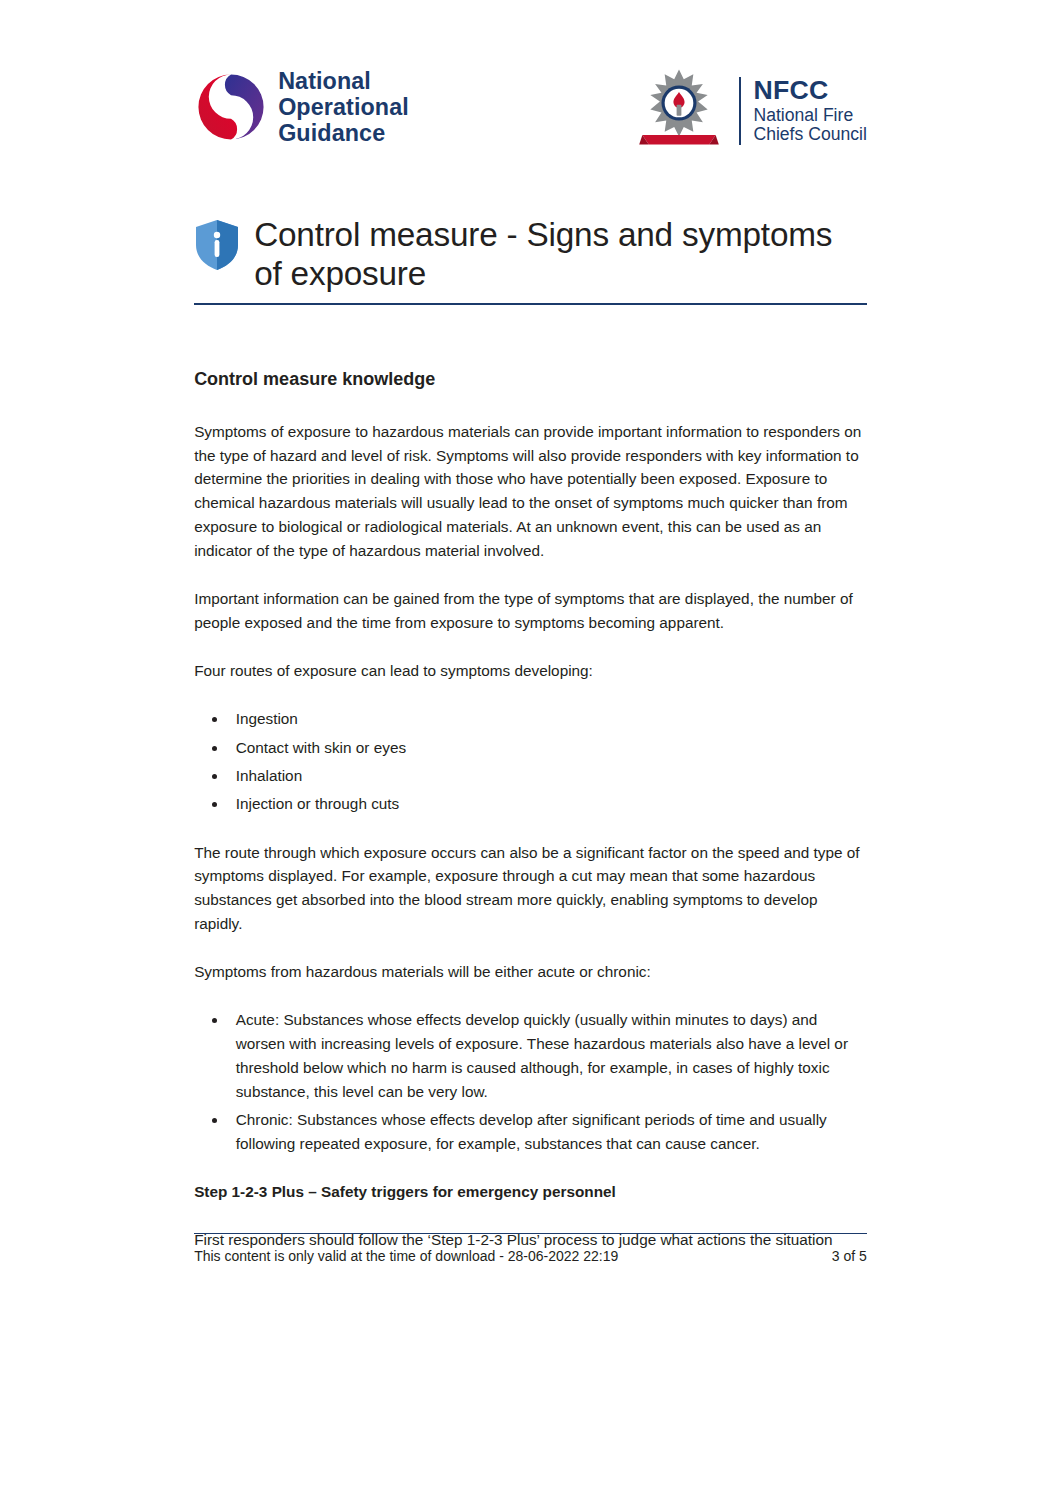National
Operational
Guidance
NFCC
National Fire
Chiefs Council
Control measure - Signs and symptoms of exposure
Control measure knowledge
Symptoms of exposure to hazardous materials can provide important information to responders on the type of hazard and level of risk. Symptoms will also provide responders with key information to determine the priorities in dealing with those who have potentially been exposed. Exposure to chemical hazardous materials will usually lead to the onset of symptoms much quicker than from exposure to biological or radiological materials. At an unknown event, this can be used as an indicator of the type of hazardous material involved.
Important information can be gained from the type of symptoms that are displayed, the number of people exposed and the time from exposure to symptoms becoming apparent.
Four routes of exposure can lead to symptoms developing:
Ingestion
Contact with skin or eyes
Inhalation
Injection or through cuts
The route through which exposure occurs can also be a significant factor on the speed and type of symptoms displayed. For example, exposure through a cut may mean that some hazardous substances get absorbed into the blood stream more quickly, enabling symptoms to develop rapidly.
Symptoms from hazardous materials will be either acute or chronic:
Acute: Substances whose effects develop quickly (usually within minutes to days) and worsen with increasing levels of exposure. These hazardous materials also have a level or threshold below which no harm is caused although, for example, in cases of highly toxic substance, this level can be very low.
Chronic: Substances whose effects develop after significant periods of time and usually following repeated exposure, for example, substances that can cause cancer.
Step 1-2-3 Plus – Safety triggers for emergency personnel
First responders should follow the ‘Step 1-2-3 Plus’ process to judge what actions the situation
This content is only valid at the time of download - 28-06-2022 22:19 3 of 5